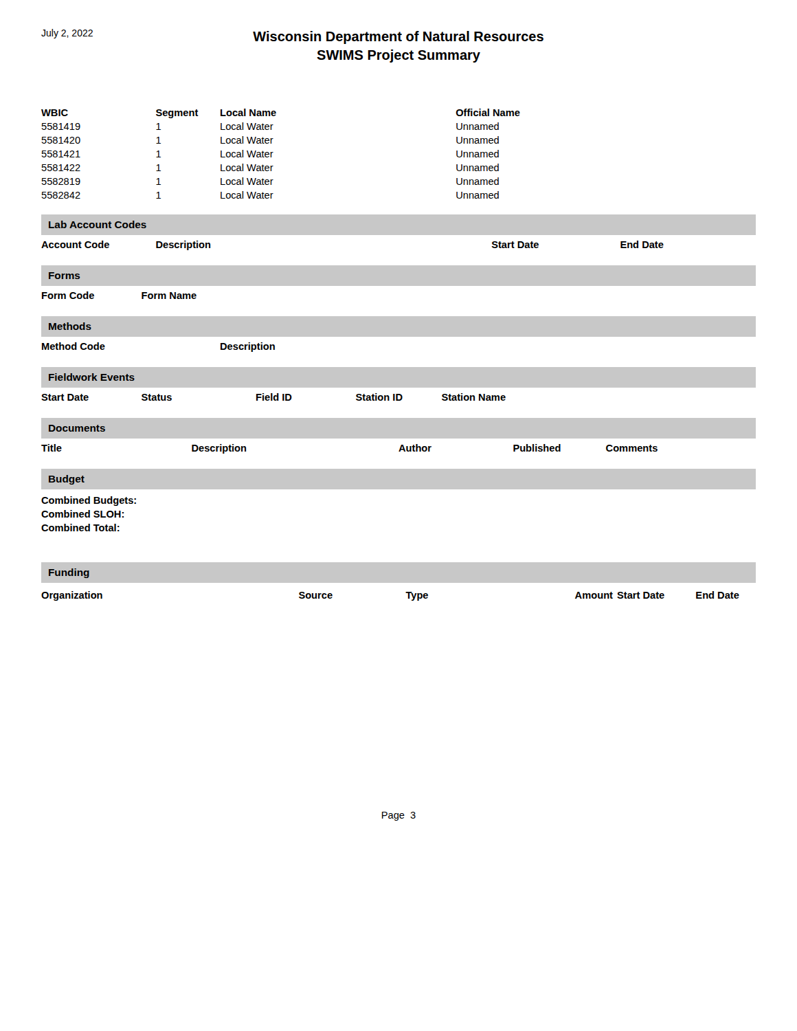July 2, 2022
Wisconsin Department of Natural Resources
SWIMS Project Summary
| WBIC | Segment | Local Name | Official Name |
| --- | --- | --- | --- |
| 5581419 | 1 | Local Water | Unnamed |
| 5581420 | 1 | Local Water | Unnamed |
| 5581421 | 1 | Local Water | Unnamed |
| 5581422 | 1 | Local Water | Unnamed |
| 5582819 | 1 | Local Water | Unnamed |
| 5582842 | 1 | Local Water | Unnamed |
Lab Account Codes
Account Code Description Start Date End Date
Forms
Form Code Form Name
Methods
Method Code Description
Fieldwork Events
Start Date Status Field ID Station ID Station Name
Documents
Title Description Author Published Comments
Budget
Combined Budgets:
Combined SLOH:
Combined Total:
Funding
Organization Source Type Amount Start Date End Date
Page 3